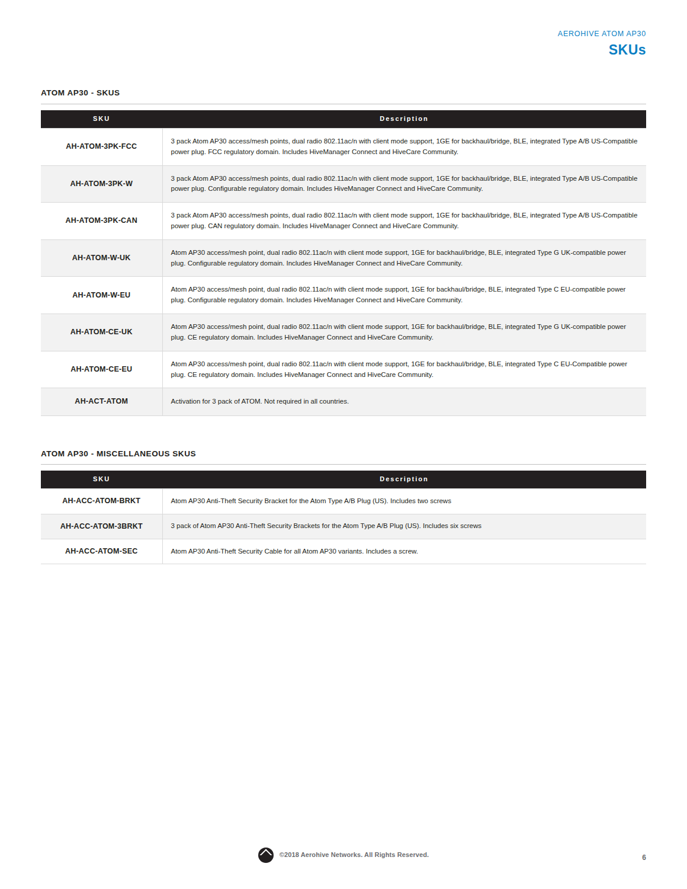Aerohive Atom AP30
SKUs
Atom AP30 - SKUs
| SKU | Description |
| --- | --- |
| AH-ATOM-3PK-FCC | 3 pack Atom AP30 access/mesh points, dual radio 802.11ac/n with client mode support, 1GE for backhaul/bridge, BLE, integrated Type A/B US-Compatible power plug. FCC regulatory domain. Includes HiveManager Connect and HiveCare Community. |
| AH-ATOM-3PK-W | 3 pack Atom AP30 access/mesh points, dual radio 802.11ac/n with client mode support, 1GE for backhaul/bridge, BLE, integrated Type A/B US-Compatible power plug. Configurable regulatory domain. Includes HiveManager Connect and HiveCare Community. |
| AH-ATOM-3PK-CAN | 3 pack Atom AP30 access/mesh points, dual radio 802.11ac/n with client mode support, 1GE for backhaul/bridge, BLE, integrated Type A/B US-Compatible power plug. CAN regulatory domain. Includes HiveManager Connect and HiveCare Community. |
| AH-ATOM-W-UK | Atom AP30 access/mesh point, dual radio 802.11ac/n with client mode support, 1GE for backhaul/bridge, BLE, integrated Type G UK-compatible power plug. Configurable regulatory domain. Includes HiveManager Connect and HiveCare Community. |
| AH-ATOM-W-EU | Atom AP30 access/mesh point, dual radio 802.11ac/n with client mode support, 1GE for backhaul/bridge, BLE, integrated Type C EU-compatible power plug. Configurable regulatory domain. Includes HiveManager Connect and HiveCare Community. |
| AH-ATOM-CE-UK | Atom AP30 access/mesh point, dual radio 802.11ac/n with client mode support, 1GE for backhaul/bridge, BLE, integrated Type G UK-compatible power plug. CE regulatory domain. Includes HiveManager Connect and HiveCare Community. |
| AH-ATOM-CE-EU | Atom AP30 access/mesh point, dual radio 802.11ac/n with client mode support, 1GE for backhaul/bridge, BLE, integrated Type C EU-Compatible power plug. CE regulatory domain. Includes HiveManager Connect and HiveCare Community. |
| AH-ACT-ATOM | Activation for 3 pack of ATOM. Not required in all countries. |
Atom AP30 - Miscellaneous SKUs
| SKU | Description |
| --- | --- |
| AH-ACC-ATOM-BRKT | Atom AP30 Anti-Theft Security Bracket for the Atom Type A/B Plug (US). Includes two screws |
| AH-ACC-ATOM-3BRKT | 3 pack of Atom AP30 Anti-Theft Security Brackets for the Atom Type A/B Plug (US). Includes six screws |
| AH-ACC-ATOM-SEC | Atom AP30 Anti-Theft Security Cable for all Atom AP30 variants. Includes a screw. |
©2018 Aerohive Networks. All Rights Reserved.
6